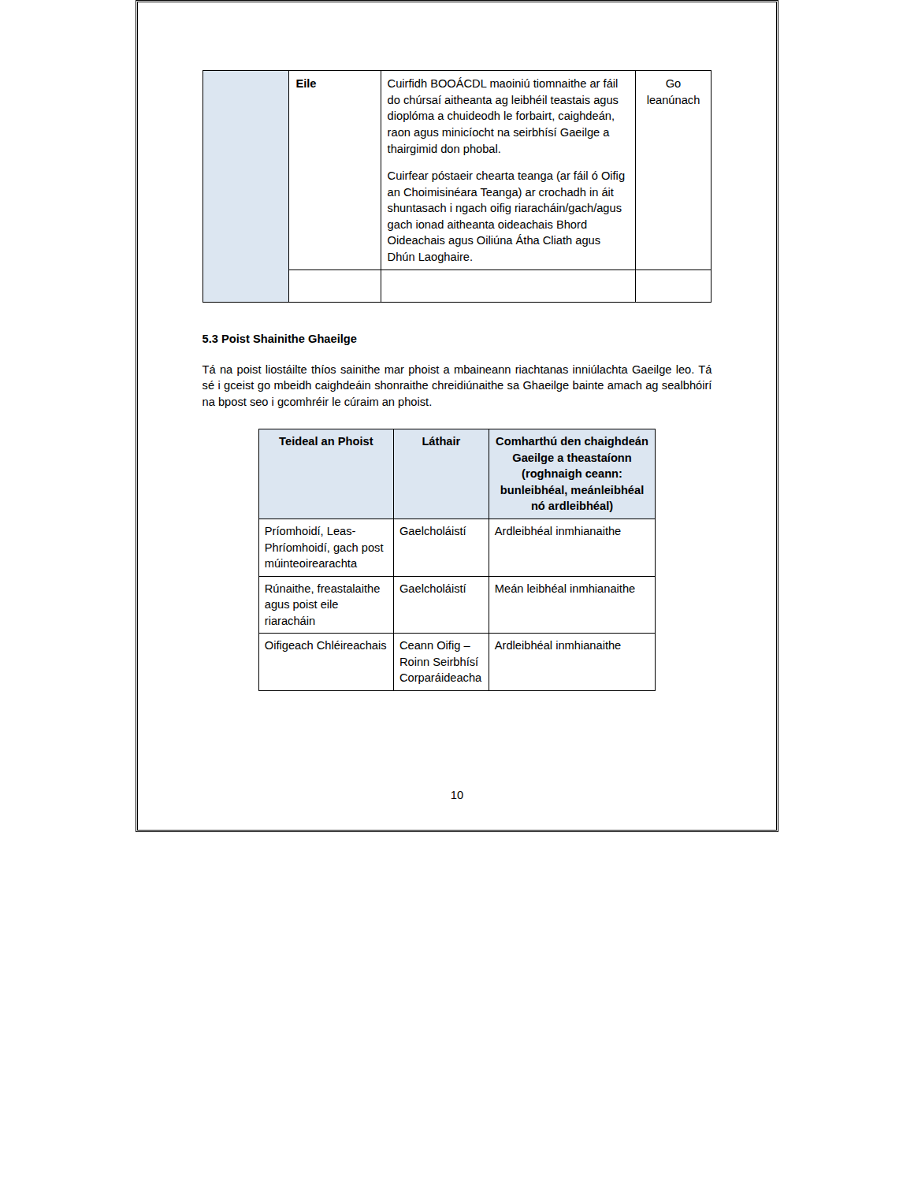| | Eile | Cuirfidh BOOÁCDL maoiniú tiomnaithe ar fáil do chúrsaí aitheanta ag leibhéil teastais agus dioplóma a chuideodh le forbairt, caighdeán, raon agus minicíocht na seirbhísí Gaeilge a thairgimid don phobal. Cuirfear póstaeir chearta teanga (ar fáil ó Oifig an Choimisinéara Teanga) ar crochadh in áit shuntasach i ngach oifig riaracháin/gach/agus gach ionad aitheanta oideachais Bhord Oideachais agus Oiliúna Átha Cliath agus Dhún Laoghaire. | Go leanúnach |
5.3 Poist Shainithe Ghaeilge
Tá na poist liostáilte thíos sainithe mar phoist a mbaineann riachtanas inniúlachta Gaeilge leo. Tá sé i gceist go mbeidh caighdeáin shonraithe chreidiúnaithe sa Ghaeilge bainte amach ag sealbhóirí na bpost seo i gcomhréir le cúraim an phoist.
| Teideal an Phoist | Láthair | Comharthú den chaighdeán Gaeilge a theastaíonn (roghnaigh ceann: bunleibhéal, meánleibhéal nó ardleibhéal) |
| --- | --- | --- |
| Príomhoidí, Leas-Phríomhoidí, gach post múinteoirearachta | Gaelcholáistí | Ardleibhéal inmhianaithe |
| Rúnaithe, freastalaithe agus poist eile riaracháin | Gaelcholáistí | Meán leibhéal inmhianaithe |
| Oifigeach Chléireachais | Ceann Oifig – Roinn Seirbhísí Corparáideacha | Ardleibhéal inmhianaithe |
10